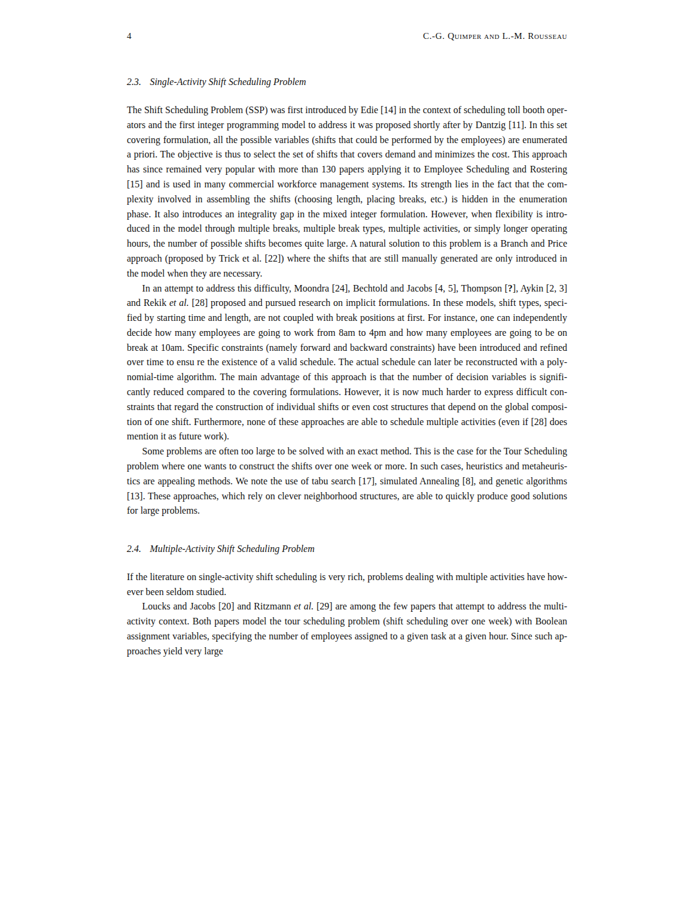4 C.-G. Quimper and L.-M. Rousseau
2.3. Single-Activity Shift Scheduling Problem
The Shift Scheduling Problem (SSP) was first introduced by Edie [14] in the context of scheduling toll booth operators and the first integer programming model to address it was proposed shortly after by Dantzig [11]. In this set covering formulation, all the possible variables (shifts that could be performed by the employees) are enumerated a priori. The objective is thus to select the set of shifts that covers demand and minimizes the cost. This approach has since remained very popular with more than 130 papers applying it to Employee Scheduling and Rostering [15] and is used in many commercial workforce management systems. Its strength lies in the fact that the complexity involved in assembling the shifts (choosing length, placing breaks, etc.) is hidden in the enumeration phase. It also introduces an integrality gap in the mixed integer formulation. However, when flexibility is introduced in the model through multiple breaks, multiple break types, multiple activities, or simply longer operating hours, the number of possible shifts becomes quite large. A natural solution to this problem is a Branch and Price approach (proposed by Trick et al. [22]) where the shifts that are still manually generated are only introduced in the model when they are necessary.
In an attempt to address this difficulty, Moondra [24], Bechtold and Jacobs [4, 5], Thompson [?], Aykin [2, 3] and Rekik et al. [28] proposed and pursued research on implicit formulations. In these models, shift types, specified by starting time and length, are not coupled with break positions at first. For instance, one can independently decide how many employees are going to work from 8am to 4pm and how many employees are going to be on break at 10am. Specific constraints (namely forward and backward constraints) have been introduced and refined over time to ensu re the existence of a valid schedule. The actual schedule can later be reconstructed with a polynomial-time algorithm. The main advantage of this approach is that the number of decision variables is significantly reduced compared to the covering formulations. However, it is now much harder to express difficult constraints that regard the construction of individual shifts or even cost structures that depend on the global composition of one shift. Furthermore, none of these approaches are able to schedule multiple activities (even if [28] does mention it as future work).
Some problems are often too large to be solved with an exact method. This is the case for the Tour Scheduling problem where one wants to construct the shifts over one week or more. In such cases, heuristics and metaheuristics are appealing methods. We note the use of tabu search [17], simulated Annealing [8], and genetic algorithms [13]. These approaches, which rely on clever neighborhood structures, are able to quickly produce good solutions for large problems.
2.4. Multiple-Activity Shift Scheduling Problem
If the literature on single-activity shift scheduling is very rich, problems dealing with multiple activities have however been seldom studied.
Loucks and Jacobs [20] and Ritzmann et al. [29] are among the few papers that attempt to address the multi-activity context. Both papers model the tour scheduling problem (shift scheduling over one week) with Boolean assignment variables, specifying the number of employees assigned to a given task at a given hour. Since such approaches yield very large